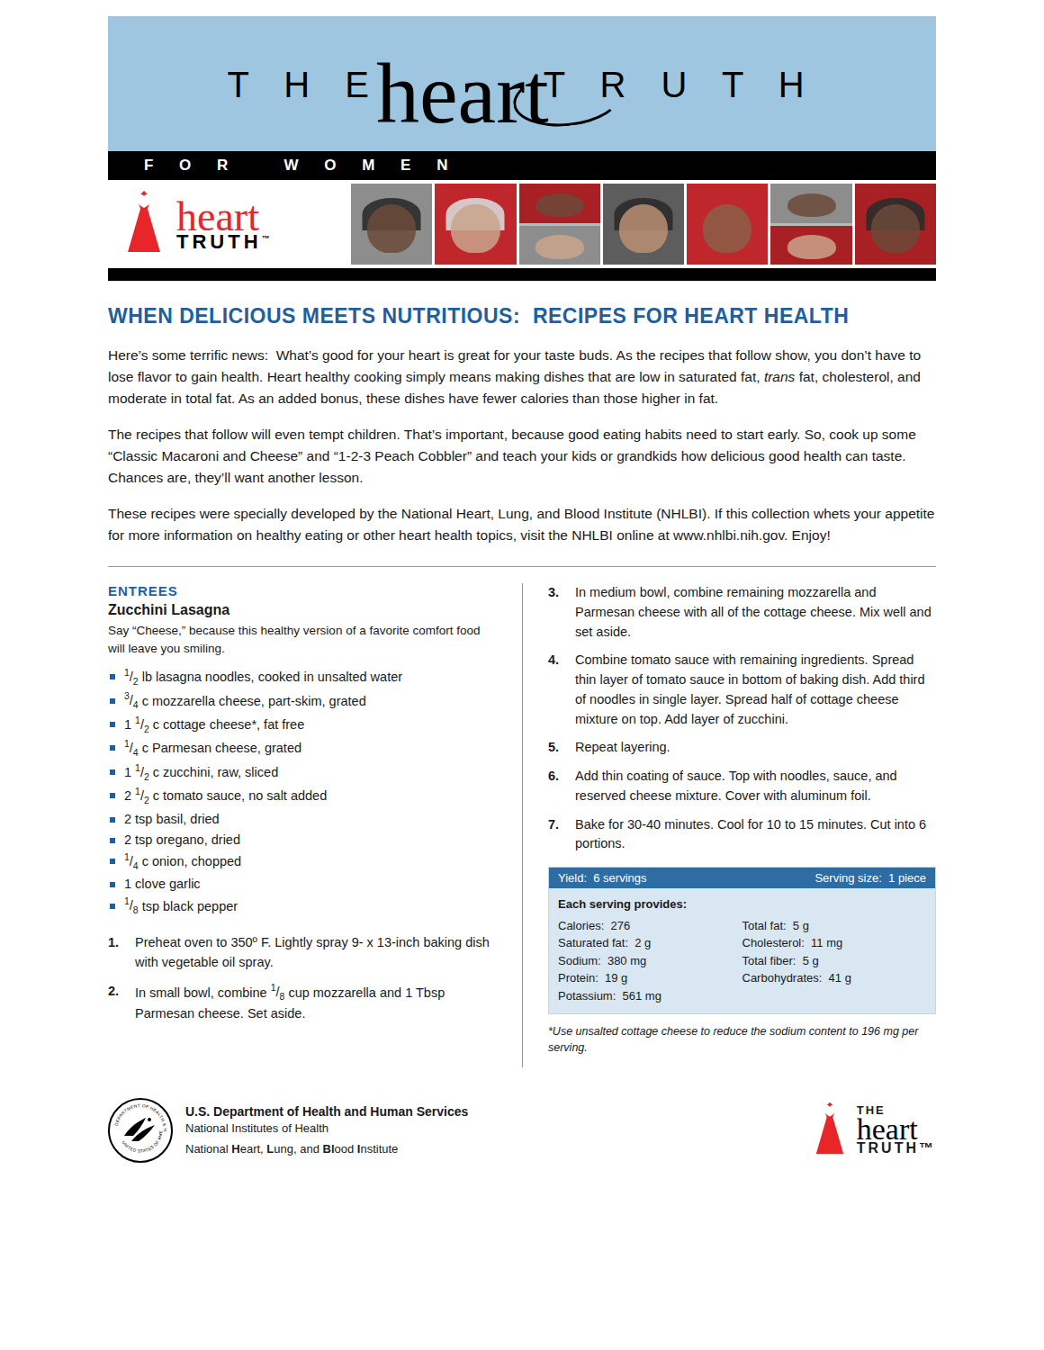T H E heart T R U T H
F O R W O M E N
heart TRUTH™
WHEN DELICIOUS MEETS NUTRITIOUS: RECIPES FOR HEART HEALTH
Here’s some terrific news: What’s good for your heart is great for your taste buds. As the recipes that follow show, you don’t have to lose flavor to gain health. Heart healthy cooking simply means making dishes that are low in saturated fat, trans fat, cholesterol, and moderate in total fat. As an added bonus, these dishes have fewer calories than those higher in fat.
The recipes that follow will even tempt children. That’s important, because good eating habits need to start early. So, cook up some “Classic Macaroni and Cheese” and “1-2-3 Peach Cobbler” and teach your kids or grandkids how delicious good health can taste. Chances are, they’ll want another lesson.
These recipes were specially developed by the National Heart, Lung, and Blood Institute (NHLBI). If this collection whets your appetite for more information on healthy eating or other heart health topics, visit the NHLBI online at www.nhlbi.nih.gov. Enjoy!
ENTREES
Zucchini Lasagna
Say “Cheese,” because this healthy version of a favorite comfort food will leave you smiling.
1/2 lb lasagna noodles, cooked in unsalted water
3/4 c mozzarella cheese, part-skim, grated
1 1/2 c cottage cheese*, fat free
1/4 c Parmesan cheese, grated
1 1/2 c zucchini, raw, sliced
2 1/2 c tomato sauce, no salt added
2 tsp basil, dried
2 tsp oregano, dried
1/4 c onion, chopped
1 clove garlic
1/8 tsp black pepper
Preheat oven to 350º F. Lightly spray 9- x 13-inch baking dish with vegetable oil spray.
In small bowl, combine 1/8 cup mozzarella and 1 Tbsp Parmesan cheese. Set aside.
In medium bowl, combine remaining mozzarella and Parmesan cheese with all of the cottage cheese. Mix well and set aside.
Combine tomato sauce with remaining ingredients. Spread thin layer of tomato sauce in bottom of baking dish. Add third of noodles in single layer. Spread half of cottage cheese mixture on top. Add layer of zucchini.
Repeat layering.
Add thin coating of sauce. Top with noodles, sauce, and reserved cheese mixture. Cover with aluminum foil.
Bake for 30-40 minutes. Cool for 10 to 15 minutes. Cut into 6 portions.
Yield: 6 servings Serving size: 1 piece
Each serving provides:
Calories: 276
Saturated fat: 2 g
Sodium: 380 mg
Protein: 19 g
Potassium: 561 mg
Total fat: 5 g
Cholesterol: 11 mg
Total fiber: 5 g
Carbohydrates: 41 g
*Use unsalted cottage cheese to reduce the sodium content to 196 mg per serving.
DEPARTMENT OF HEALTH & HUMAN SERVICES UNITED STATES OF AMERICA
U.S. Department of Health and Human Services
National Institutes of Health
National Heart, Lung, and Blood Institute
THE heart TRUTH™